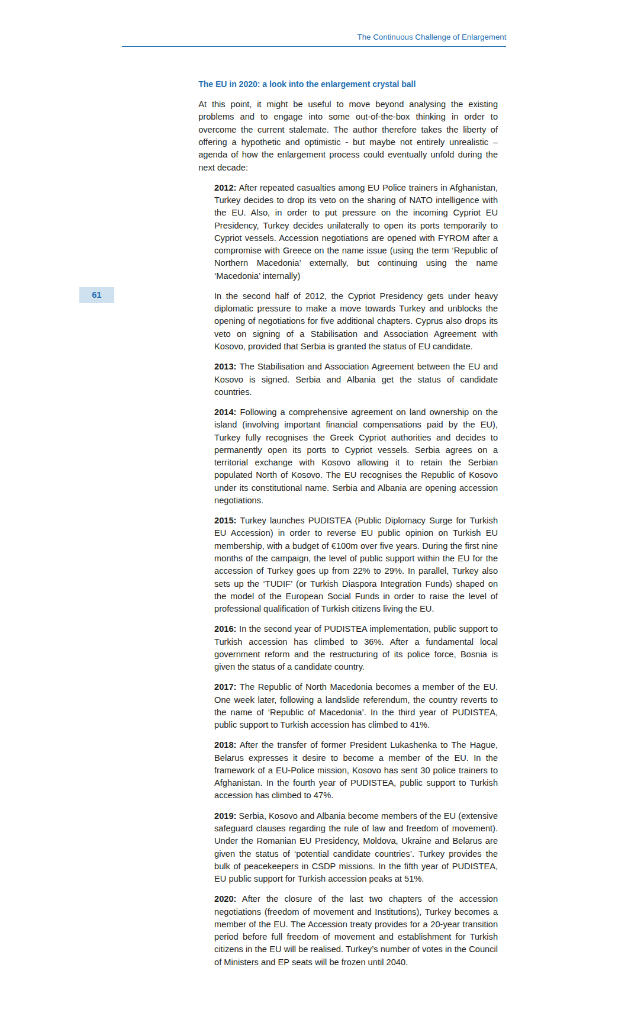The Continuous Challenge of Enlargement
61
The EU in 2020: a look into the enlargement crystal ball
At this point, it might be useful to move beyond analysing the existing problems and to engage into some out-of-the-box thinking in order to overcome the current stalemate. The author therefore takes the liberty of offering a hypothetic and optimistic - but maybe not entirely unrealistic – agenda of how the enlargement process could eventually unfold during the next decade:
2012: After repeated casualties among EU Police trainers in Afghanistan, Turkey decides to drop its veto on the sharing of NATO intelligence with the EU. Also, in order to put pressure on the incoming Cypriot EU Presidency, Turkey decides unilaterally to open its ports temporarily to Cypriot vessels. Accession negotiations are opened with FYROM after a compromise with Greece on the name issue (using the term ‘Republic of Northern Macedonia’ externally, but continuing using the name ‘Macedonia’ internally)
In the second half of 2012, the Cypriot Presidency gets under heavy diplomatic pressure to make a move towards Turkey and unblocks the opening of negotiations for five additional chapters. Cyprus also drops its veto on signing of a Stabilisation and Association Agreement with Kosovo, provided that Serbia is granted the status of EU candidate.
2013: The Stabilisation and Association Agreement between the EU and Kosovo is signed. Serbia and Albania get the status of candidate countries.
2014: Following a comprehensive agreement on land ownership on the island (involving important financial compensations paid by the EU), Turkey fully recognises the Greek Cypriot authorities and decides to permanently open its ports to Cypriot vessels. Serbia agrees on a territorial exchange with Kosovo allowing it to retain the Serbian populated North of Kosovo. The EU recognises the Republic of Kosovo under its constitutional name. Serbia and Albania are opening accession negotiations.
2015: Turkey launches PUDISTEA (Public Diplomacy Surge for Turkish EU Accession) in order to reverse EU public opinion on Turkish EU membership, with a budget of €100m over five years. During the first nine months of the campaign, the level of public support within the EU for the accession of Turkey goes up from 22% to 29%. In parallel, Turkey also sets up the ‘TUDIF’ (or Turkish Diaspora Integration Funds) shaped on the model of the European Social Funds in order to raise the level of professional qualification of Turkish citizens living the EU.
2016: In the second year of PUDISTEA implementation, public support to Turkish accession has climbed to 36%. After a fundamental local government reform and the restructuring of its police force, Bosnia is given the status of a candidate country.
2017: The Republic of North Macedonia becomes a member of the EU. One week later, following a landslide referendum, the country reverts to the name of ‘Republic of Macedonia’. In the third year of PUDISTEA, public support to Turkish accession has climbed to 41%.
2018: After the transfer of former President Lukashenka to The Hague, Belarus expresses it desire to become a member of the EU. In the framework of a EU-Police mission, Kosovo has sent 30 police trainers to Afghanistan. In the fourth year of PUDISTEA, public support to Turkish accession has climbed to 47%.
2019: Serbia, Kosovo and Albania become members of the EU (extensive safeguard clauses regarding the rule of law and freedom of movement). Under the Romanian EU Presidency, Moldova, Ukraine and Belarus are given the status of ‘potential candidate countries’. Turkey provides the bulk of peacekeepers in CSDP missions. In the fifth year of PUDISTEA, EU public support for Turkish accession peaks at 51%.
2020: After the closure of the last two chapters of the accession negotiations (freedom of movement and Institutions), Turkey becomes a member of the EU. The Accession treaty provides for a 20-year transition period before full freedom of movement and establishment for Turkish citizens in the EU will be realised. Turkey’s number of votes in the Council of Ministers and EP seats will be frozen until 2040.